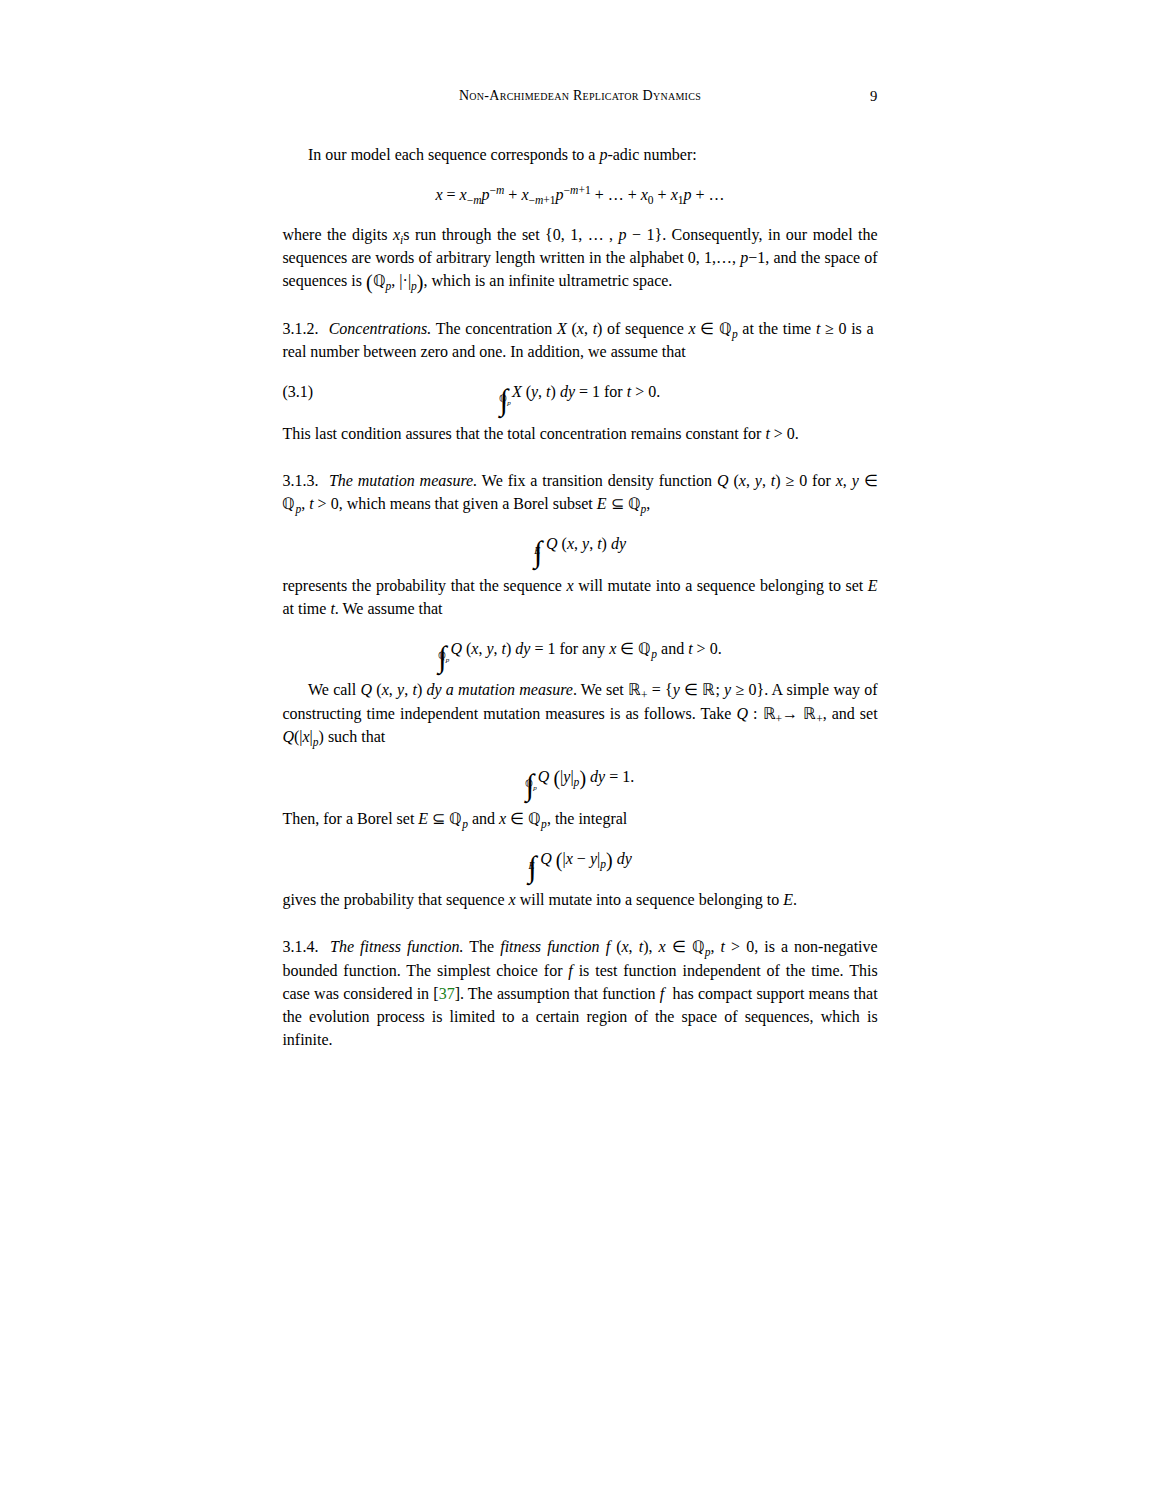Non-Archimedean Replicator Dynamics 9
In our model each sequence corresponds to a p-adic number:
x = x−mp−m + x−m+1p−m+1 + … + x0 + x1p + …
where the digits xis run through the set {0, 1, … , p − 1}. Consequently, in our model the sequences are words of arbitrary length written in the alphabet 0, 1,…, p−1, and the space of sequences is (ℚp, |·|p), which is an infinite ultrametric space.
3.1.2. Concentrations. The concentration X (x, t) of sequence x ∈ ℚp at the time t ≥ 0 is a real number between zero and one. In addition, we assume that
(3.1) ∫ℚp X (y, t) dy = 1 for t > 0.
This last condition assures that the total concentration remains constant for t > 0.
3.1.3. The mutation measure. We fix a transition density function Q (x, y, t) ≥ 0 for x, y ∈ ℚp, t > 0, which means that given a Borel subset E ⊆ ℚp,
∫E Q (x, y, t) dy
represents the probability that the sequence x will mutate into a sequence belonging to set E at time t. We assume that
∫ℚp Q (x, y, t) dy = 1 for any x ∈ ℚp and t > 0.
We call Q (x, y, t) dy a mutation measure. We set ℝ+ = {y ∈ ℝ; y ≥ 0}. A simple way of constructing time independent mutation measures is as follows. Take Q : ℝ+→ ℝ+, and set Q(|x|p) such that
∫ℚp Q (|y|p) dy = 1.
Then, for a Borel set E ⊆ ℚp and x ∈ ℚp, the integral
∫E Q (|x − y|p) dy
gives the probability that sequence x will mutate into a sequence belonging to E.
3.1.4. The fitness function. The fitness function f (x, t), x ∈ ℚp, t > 0, is a non-negative bounded function. The simplest choice for f is test function independent of the time. This case was considered in [37]. The assumption that function f has compact support means that the evolution process is limited to a certain region of the space of sequences, which is infinite.